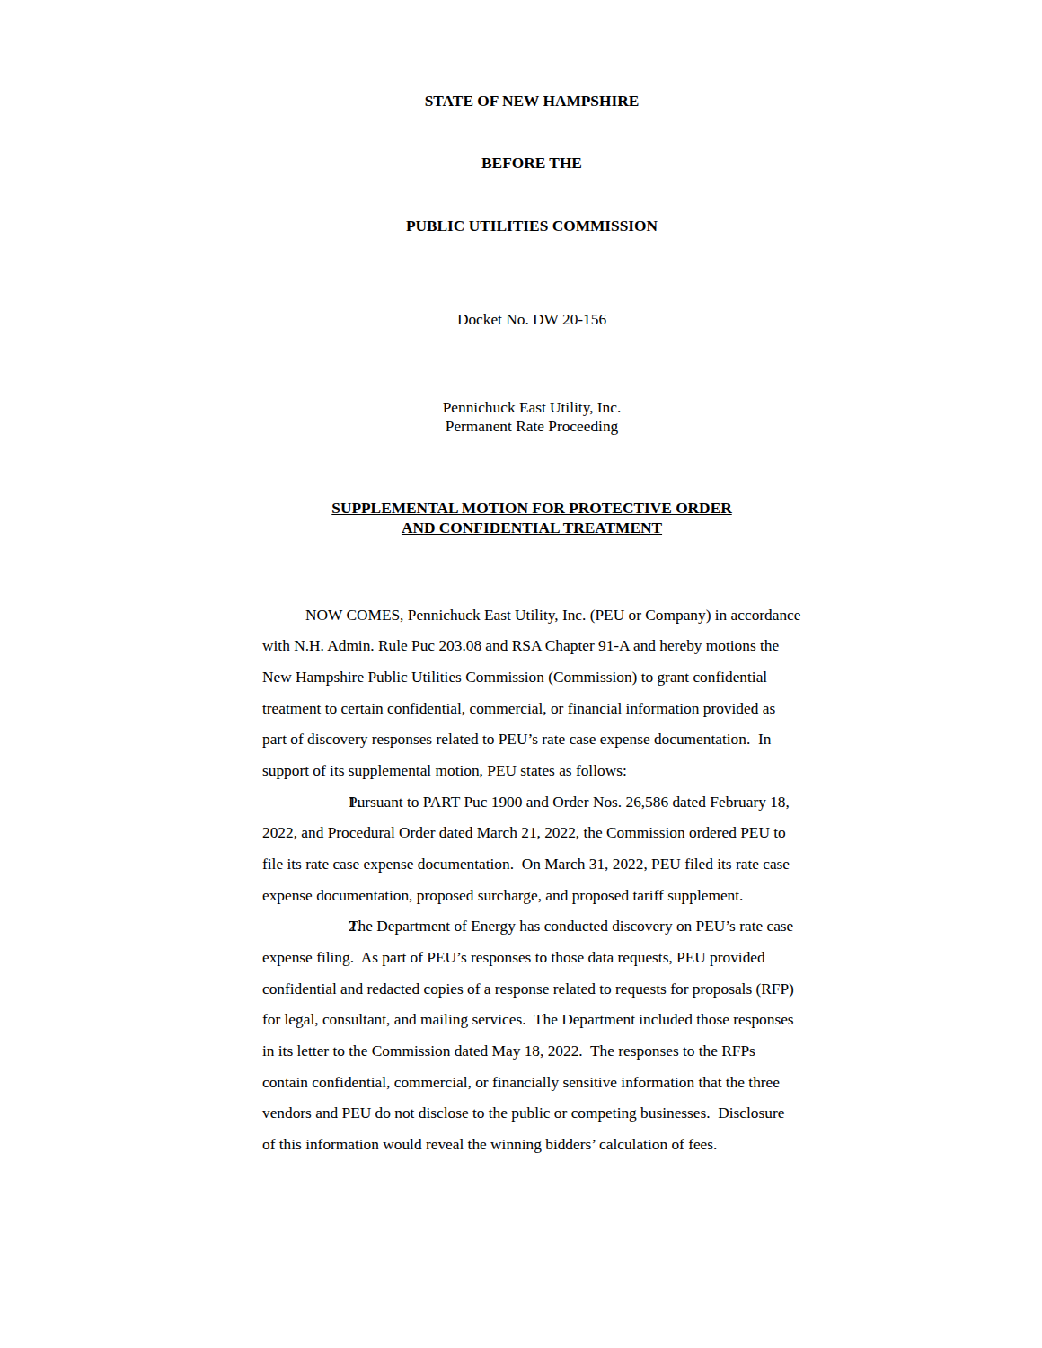State of New Hampshire
Before the
Public Utilities Commission
Docket No. DW 20-156
Pennichuck East Utility, Inc.
Permanent Rate Proceeding
Supplemental Motion for Protective Order
and Confidential Treatment
NOW COMES, Pennichuck East Utility, Inc. (PEU or Company) in accordance with N.H. Admin. Rule Puc 203.08 and RSA Chapter 91-A and hereby motions the New Hampshire Public Utilities Commission (Commission) to grant confidential treatment to certain confidential, commercial, or financial information provided as part of discovery responses related to PEU’s rate case expense documentation. In support of its supplemental motion, PEU states as follows:
1. Pursuant to PART Puc 1900 and Order Nos. 26,586 dated February 18, 2022, and Procedural Order dated March 21, 2022, the Commission ordered PEU to file its rate case expense documentation. On March 31, 2022, PEU filed its rate case expense documentation, proposed surcharge, and proposed tariff supplement.
2. The Department of Energy has conducted discovery on PEU’s rate case expense filing. As part of PEU’s responses to those data requests, PEU provided confidential and redacted copies of a response related to requests for proposals (RFP) for legal, consultant, and mailing services. The Department included those responses in its letter to the Commission dated May 18, 2022. The responses to the RFPs contain confidential, commercial, or financially sensitive information that the three vendors and PEU do not disclose to the public or competing businesses. Disclosure of this information would reveal the winning bidders’ calculation of fees.